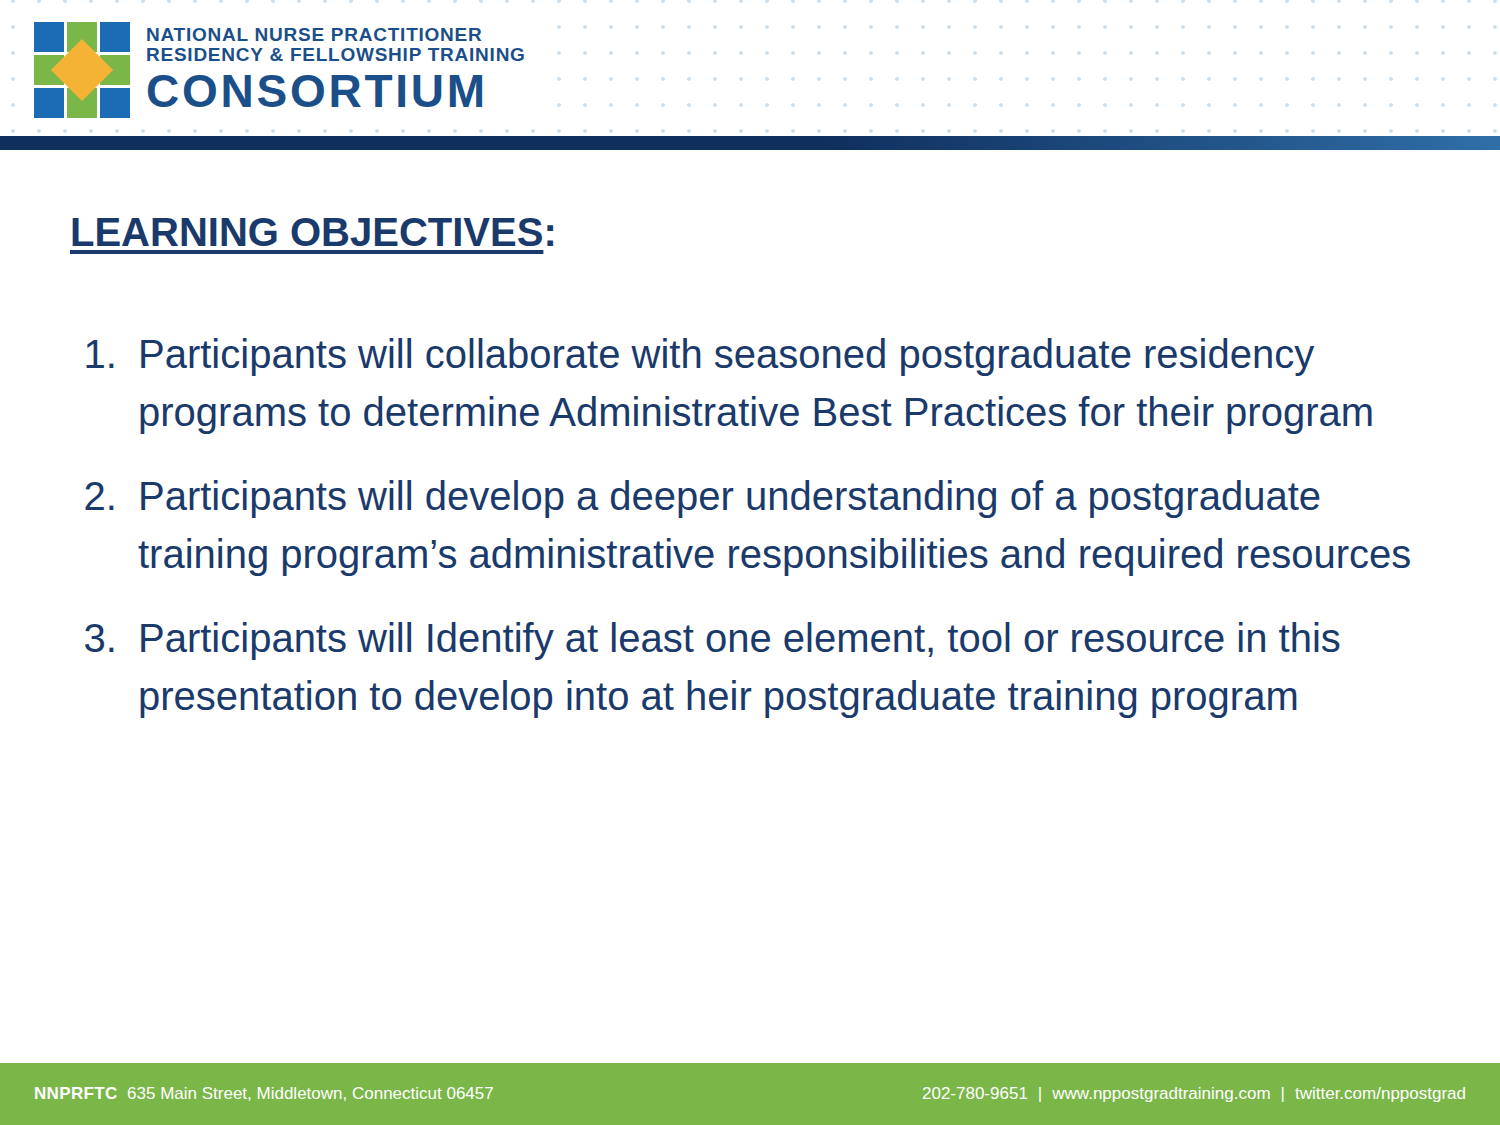National Nurse Practitioner
Residency & Fellowship Training
Consortium
LEARNING OBJECTIVES
:
Participants will collaborate with seasoned postgraduate residency programs to determine Administrative Best Practices for their program
Participants will develop a deeper understanding of a postgraduate training program’s administrative responsibilities and required resources
Participants will Identify at least one element, tool or resource in this presentation to develop into at heir postgraduate training program
NNPRFTC 635 Main Street, Middletown, Connecticut 06457
202-780-9651|www.nppostgradtraining.com|twitter.com/nppostgrad